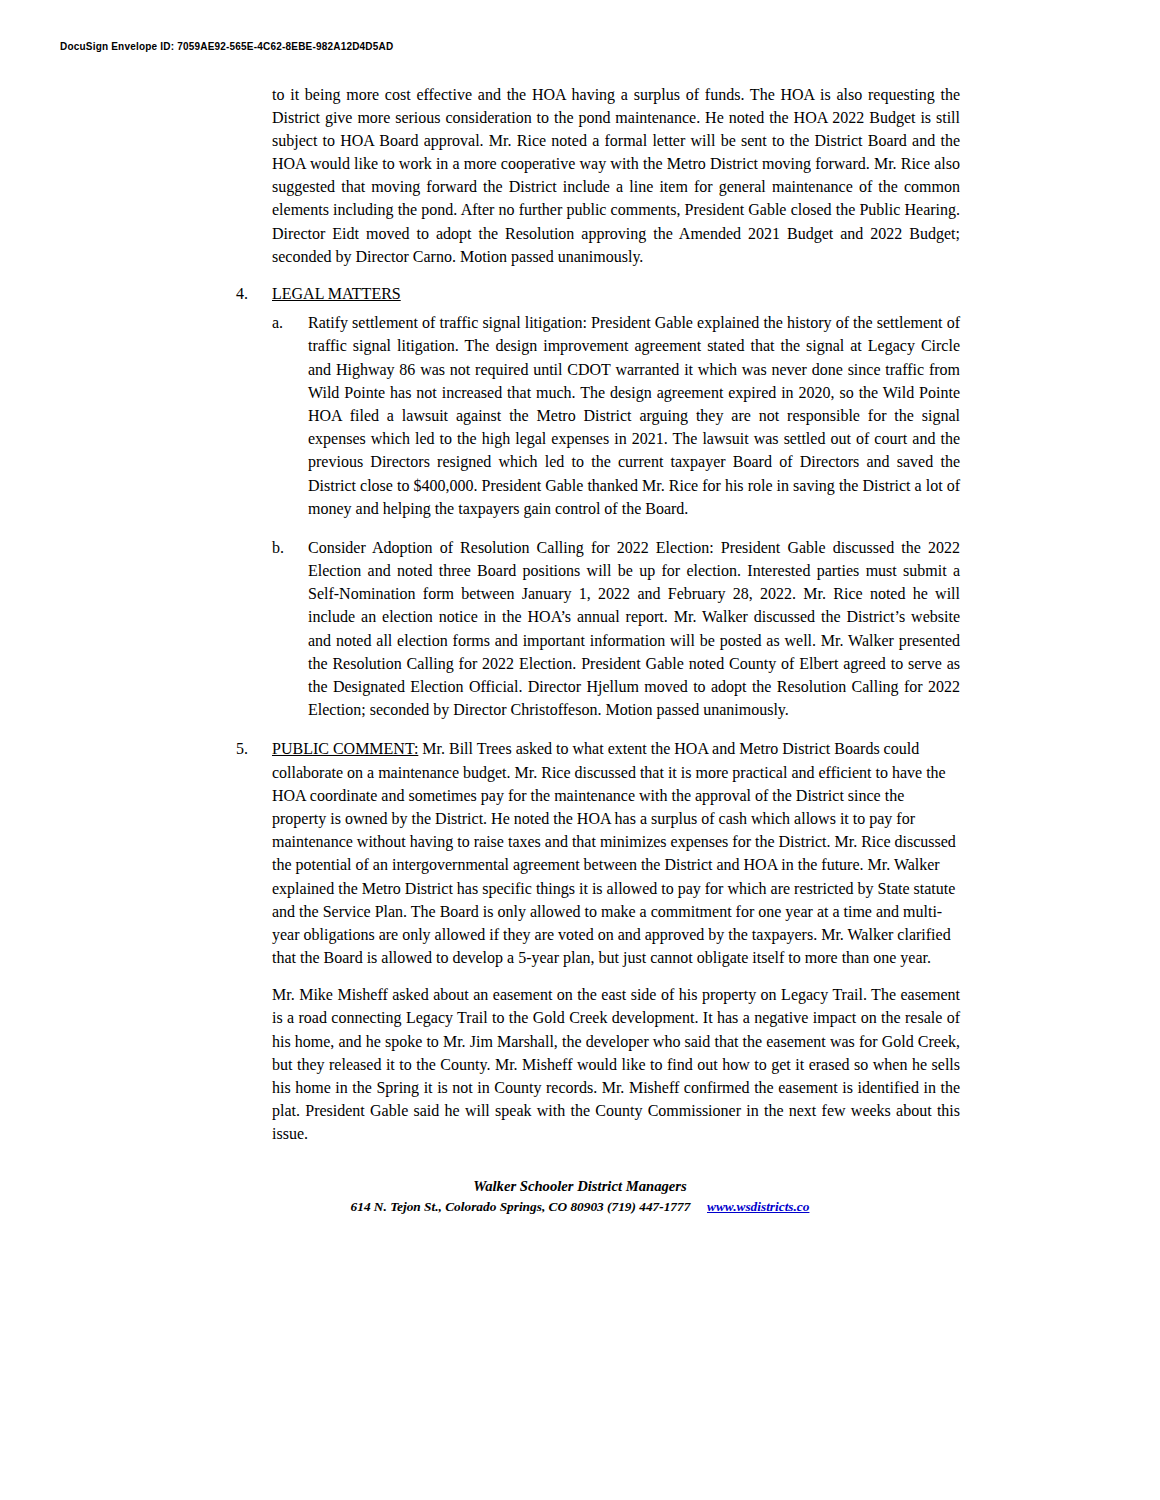DocuSign Envelope ID: 7059AE92-565E-4C62-8EBE-982A12D4D5AD
to it being more cost effective and the HOA having a surplus of funds. The HOA is also requesting the District give more serious consideration to the pond maintenance. He noted the HOA 2022 Budget is still subject to HOA Board approval. Mr. Rice noted a formal letter will be sent to the District Board and the HOA would like to work in a more cooperative way with the Metro District moving forward. Mr. Rice also suggested that moving forward the District include a line item for general maintenance of the common elements including the pond. After no further public comments, President Gable closed the Public Hearing. Director Eidt moved to adopt the Resolution approving the Amended 2021 Budget and 2022 Budget; seconded by Director Carno. Motion passed unanimously.
4. LEGAL MATTERS
a. Ratify settlement of traffic signal litigation: President Gable explained the history of the settlement of traffic signal litigation. The design improvement agreement stated that the signal at Legacy Circle and Highway 86 was not required until CDOT warranted it which was never done since traffic from Wild Pointe has not increased that much. The design agreement expired in 2020, so the Wild Pointe HOA filed a lawsuit against the Metro District arguing they are not responsible for the signal expenses which led to the high legal expenses in 2021. The lawsuit was settled out of court and the previous Directors resigned which led to the current taxpayer Board of Directors and saved the District close to $400,000. President Gable thanked Mr. Rice for his role in saving the District a lot of money and helping the taxpayers gain control of the Board.
b. Consider Adoption of Resolution Calling for 2022 Election: President Gable discussed the 2022 Election and noted three Board positions will be up for election. Interested parties must submit a Self-Nomination form between January 1, 2022 and February 28, 2022. Mr. Rice noted he will include an election notice in the HOA’s annual report. Mr. Walker discussed the District’s website and noted all election forms and important information will be posted as well. Mr. Walker presented the Resolution Calling for 2022 Election. President Gable noted County of Elbert agreed to serve as the Designated Election Official. Director Hjellum moved to adopt the Resolution Calling for 2022 Election; seconded by Director Christoffeson. Motion passed unanimously.
5. PUBLIC COMMENT: Mr. Bill Trees asked to what extent the HOA and Metro District Boards could collaborate on a maintenance budget. Mr. Rice discussed that it is more practical and efficient to have the HOA coordinate and sometimes pay for the maintenance with the approval of the District since the property is owned by the District. He noted the HOA has a surplus of cash which allows it to pay for maintenance without having to raise taxes and that minimizes expenses for the District. Mr. Rice discussed the potential of an intergovernmental agreement between the District and HOA in the future. Mr. Walker explained the Metro District has specific things it is allowed to pay for which are restricted by State statute and the Service Plan. The Board is only allowed to make a commitment for one year at a time and multi-year obligations are only allowed if they are voted on and approved by the taxpayers. Mr. Walker clarified that the Board is allowed to develop a 5-year plan, but just cannot obligate itself to more than one year.
Mr. Mike Misheff asked about an easement on the east side of his property on Legacy Trail. The easement is a road connecting Legacy Trail to the Gold Creek development. It has a negative impact on the resale of his home, and he spoke to Mr. Jim Marshall, the developer who said that the easement was for Gold Creek, but they released it to the County. Mr. Misheff would like to find out how to get it erased so when he sells his home in the Spring it is not in County records. Mr. Misheff confirmed the easement is identified in the plat. President Gable said he will speak with the County Commissioner in the next few weeks about this issue.
Walker Schooler District Managers
614 N. Tejon St., Colorado Springs, CO 80903 (719) 447-1777 www.wsdistricts.co